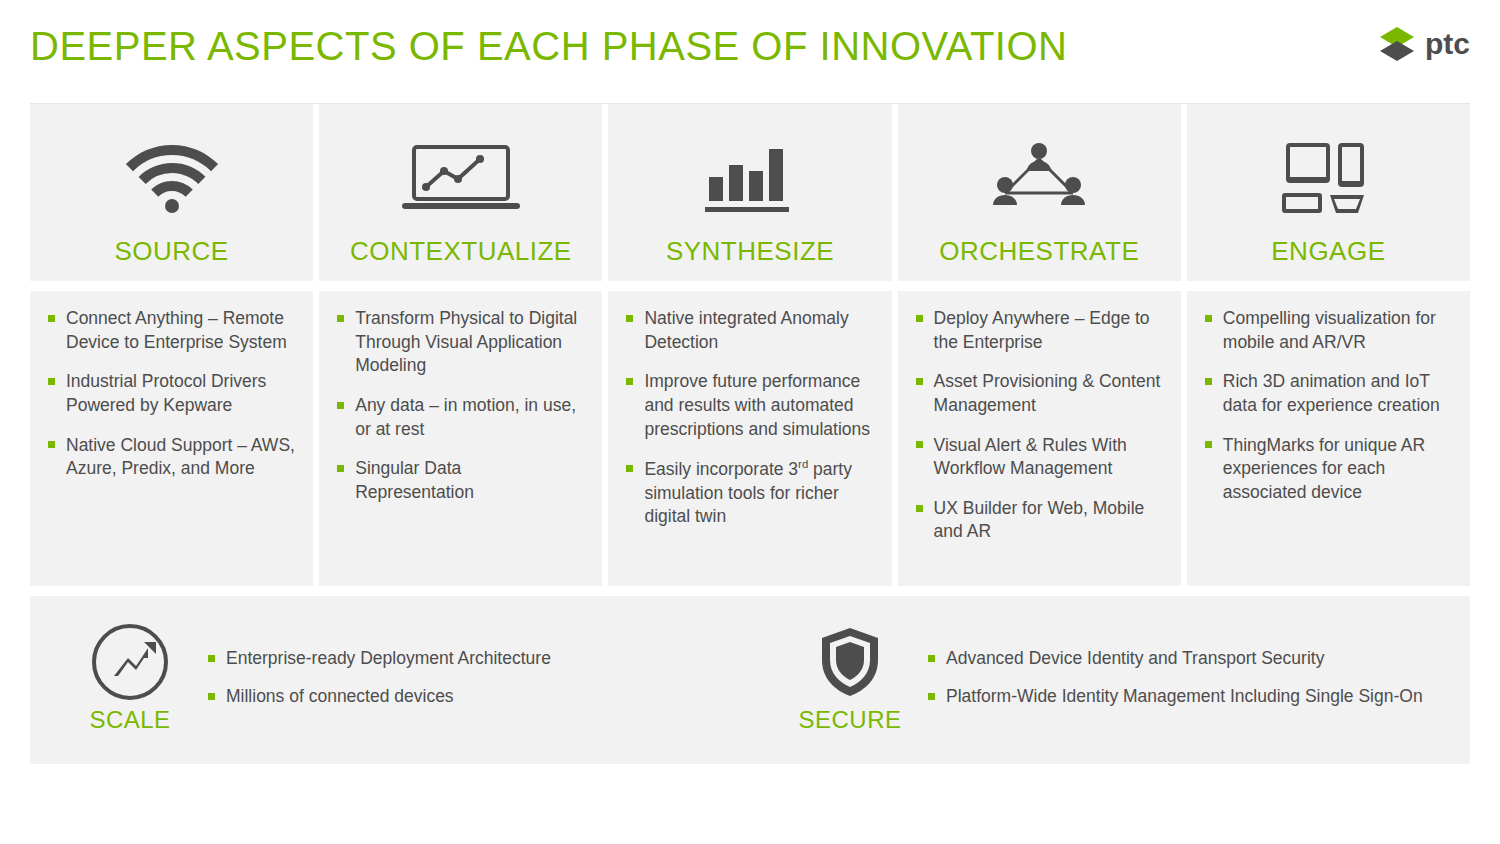Deeper Aspects of Each Phase of Innovation
ptc
Source
Connect Anything – Remote Device to Enterprise System
Industrial Protocol Drivers Powered by Kepware
Native Cloud Support – AWS, Azure, Predix, and More
Contextualize
Transform Physical to Digital Through Visual Application Modeling
Any data – in motion, in use, or at rest
Singular Data Representation
Synthesize
Native integrated Anomaly Detection
Improve future performance and results with automated prescriptions and simulations
Easily incorporate 3rd party simulation tools for richer digital twin
Orchestrate
Deploy Anywhere – Edge to the Enterprise
Asset Provisioning & Content Management
Visual Alert & Rules With Workflow Management
UX Builder for Web, Mobile and AR
Engage
Compelling visualization for mobile and AR/VR
Rich 3D animation and IoT data for experience creation
ThingMarks for unique AR experiences for each associated device
Scale
Enterprise-ready Deployment Architecture
Millions of connected devices
Secure
Advanced Device Identity and Transport Security
Platform-Wide Identity Management Including Single Sign-On